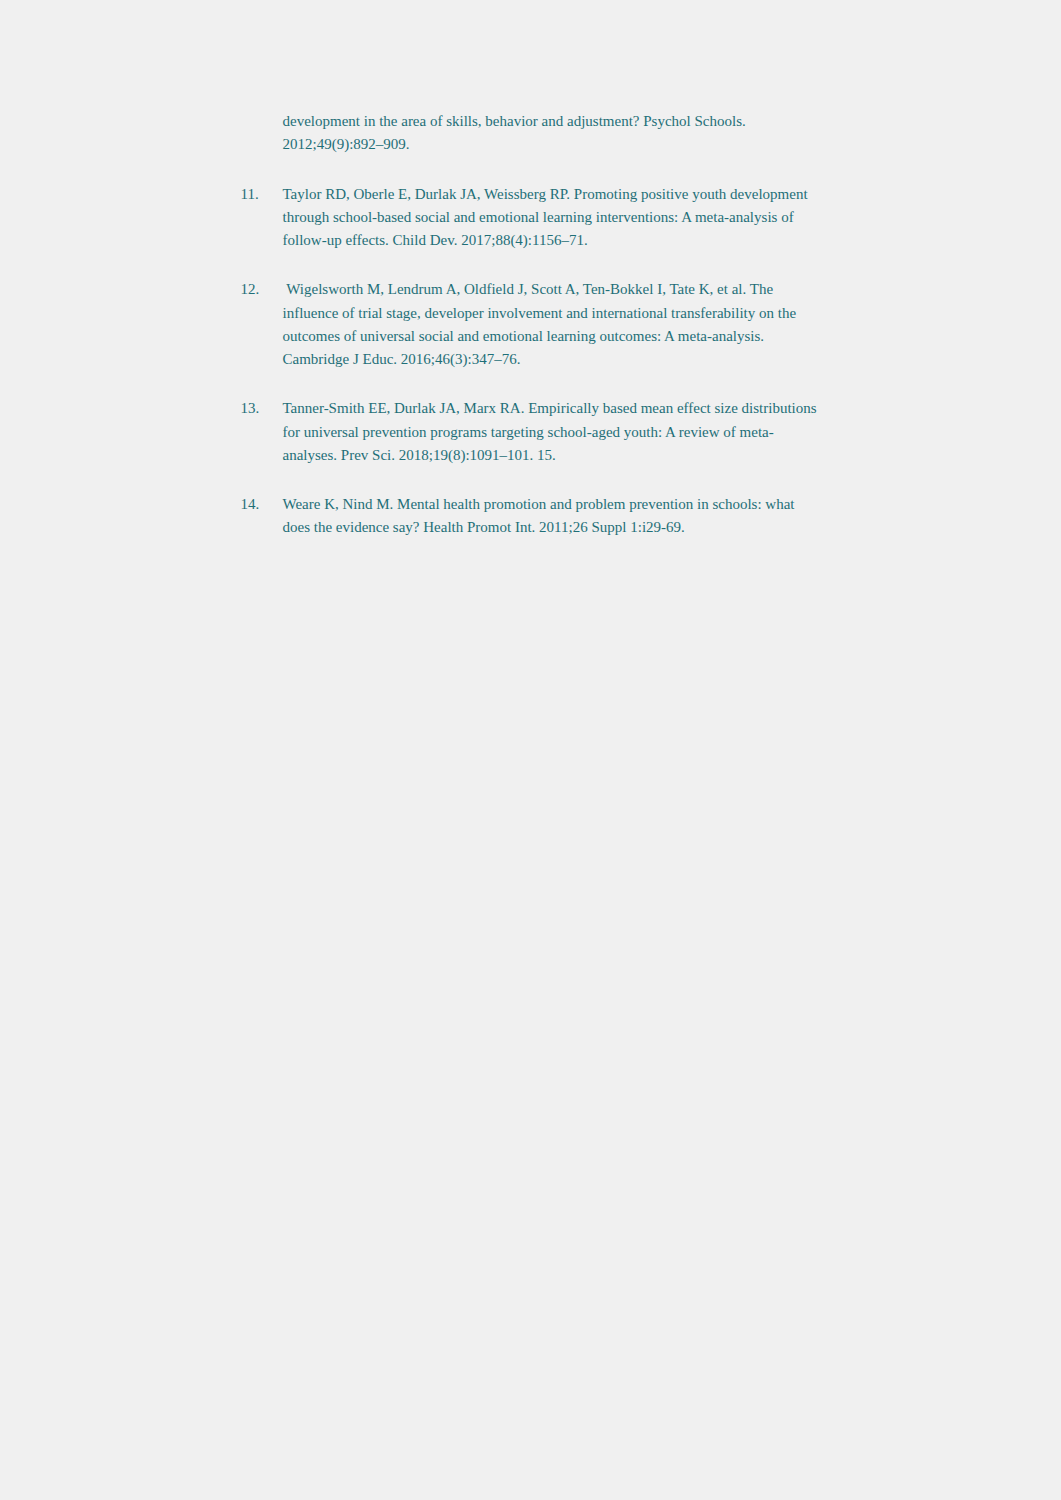development in the area of skills, behavior and adjustment? Psychol Schools. 2012;49(9):892–909.
Taylor RD, Oberle E, Durlak JA, Weissberg RP. Promoting positive youth development through school-based social and emotional learning interventions: A meta-analysis of follow-up effects. Child Dev. 2017;88(4):1156–71.
Wigelsworth M, Lendrum A, Oldfield J, Scott A, Ten-Bokkel I, Tate K, et al. The influence of trial stage, developer involvement and international transferability on the outcomes of universal social and emotional learning outcomes: A meta-analysis. Cambridge J Educ. 2016;46(3):347–76.
Tanner-Smith EE, Durlak JA, Marx RA. Empirically based mean effect size distributions for universal prevention programs targeting school-aged youth: A review of meta-analyses. Prev Sci. 2018;19(8):1091–101. 15.
Weare K, Nind M. Mental health promotion and problem prevention in schools: what does the evidence say? Health Promot Int. 2011;26 Suppl 1:i29-69.